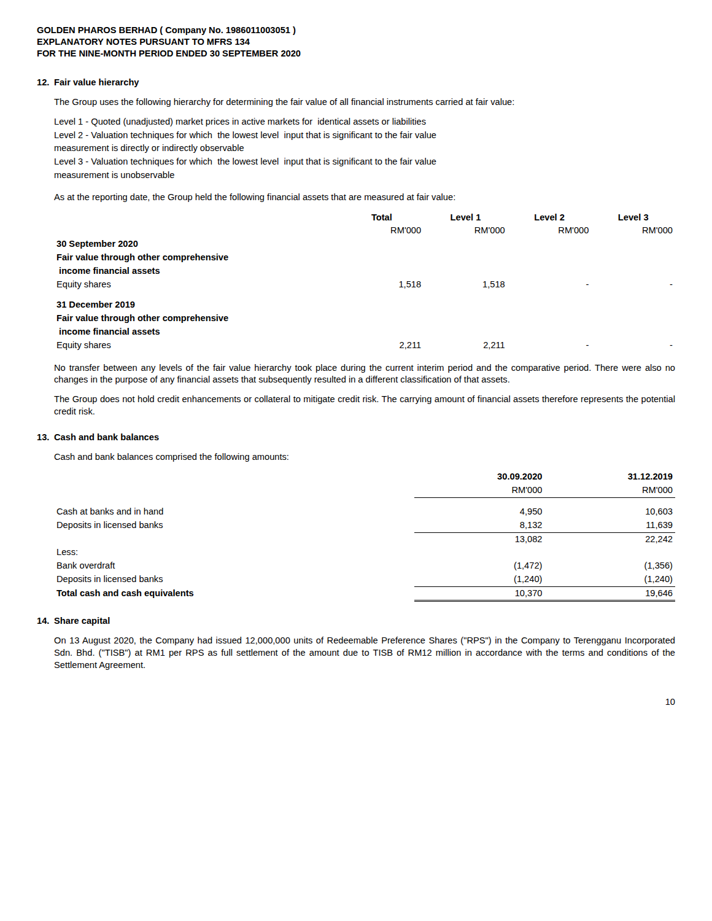GOLDEN PHAROS BERHAD ( Company No. 1986011003051 )
EXPLANATORY NOTES PURSUANT TO MFRS 134
FOR THE NINE-MONTH PERIOD ENDED 30 SEPTEMBER 2020
12. Fair value hierarchy
The Group uses the following hierarchy for determining the fair value of all financial instruments carried at fair value:
Level 1 - Quoted (unadjusted) market prices in active markets for identical assets or liabilities
Level 2 - Valuation techniques for which the lowest level input that is significant to the fair value
measurement is directly or indirectly observable
Level 3 - Valuation techniques for which the lowest level input that is significant to the fair value
measurement is unobservable
As at the reporting date, the Group held the following financial assets that are measured at fair value:
| | Total | Level 1 | Level 2 | Level 3 |
| | RM'000 | RM'000 | RM'000 | RM'000 |
| 30 September 2020 | | | | |
| Fair value through other comprehensive | | | | |
| income financial assets | | | | |
| Equity shares | 1,518 | 1,518 | - | - |
| 31 December 2019 | | | | |
| Fair value through other comprehensive | | | | |
| income financial assets | | | | |
| Equity shares | 2,211 | 2,211 | - | - |
No transfer between any levels of the fair value hierarchy took place during the current interim period and the comparative period. There were also no changes in the purpose of any financial assets that subsequently resulted in a different classification of that assets.
The Group does not hold credit enhancements or collateral to mitigate credit risk. The carrying amount of financial assets therefore represents the potential credit risk.
13. Cash and bank balances
Cash and bank balances comprised the following amounts:
| | 30.09.2020 | 31.12.2019 |
| | RM'000 | RM'000 |
| Cash at banks and in hand | 4,950 | 10,603 |
| Deposits in licensed banks | 8,132 | 11,639 |
| | 13,082 | 22,242 |
| Less: | | |
| Bank overdraft | (1,472) | (1,356) |
| Deposits in licensed banks | (1,240) | (1,240) |
| Total cash and cash equivalents | 10,370 | 19,646 |
14. Share capital
On 13 August 2020, the Company had issued 12,000,000 units of Redeemable Preference Shares ("RPS") in the Company to Terengganu Incorporated Sdn. Bhd. ("TISB") at RM1 per RPS as full settlement of the amount due to TISB of RM12 million in accordance with the terms and conditions of the Settlement Agreement.
10